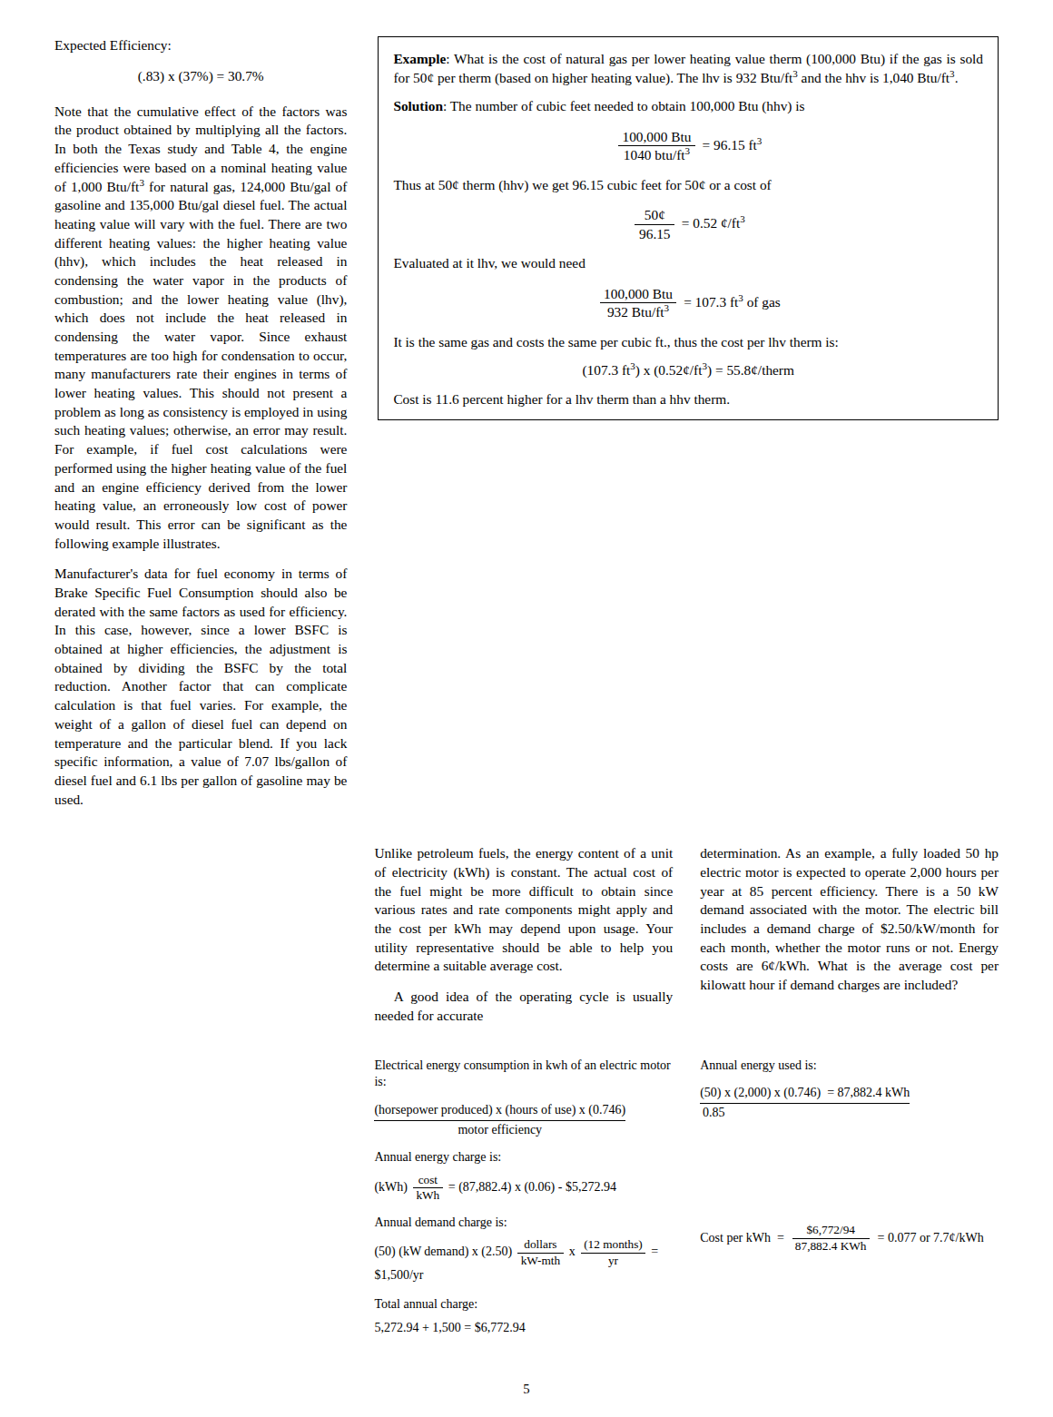Expected Efficiency:
(.83) x (37%) = 30.7%
Note that the cumulative effect of the factors was the product obtained by multiplying all the factors. In both the Texas study and Table 4, the engine efficiencies were based on a nominal heating value of 1,000 Btu/ft3 for natural gas, 124,000 Btu/gal of gasoline and 135,000 Btu/gal diesel fuel. The actual heating value will vary with the fuel. There are two different heating values: the higher heating value (hhv), which includes the heat released in condensing the water vapor in the products of combustion; and the lower heating value (lhv), which does not include the heat released in condensing the water vapor. Since exhaust temperatures are too high for condensation to occur, many manufacturers rate their engines in terms of lower heating values. This should not present a problem as long as consistency is employed in using such heating values; otherwise, an error may result. For example, if fuel cost calculations were performed using the higher heating value of the fuel and an engine efficiency derived from the lower heating value, an erroneously low cost of power would result. This error can be significant as the following example illustrates.
Manufacturer's data for fuel economy in terms of Brake Specific Fuel Consumption should also be derated with the same factors as used for efficiency. In this case, however, since a lower BSFC is obtained at higher efficiencies, the adjustment is obtained by dividing the BSFC by the total reduction. Another factor that can complicate calculation is that fuel varies. For example, the weight of a gallon of diesel fuel can depend on temperature and the particular blend. If you lack specific information, a value of 7.07 lbs/gallon of diesel fuel and 6.1 lbs per gallon of gasoline may be used.
Example: What is the cost of natural gas per lower heating value therm (100,000 Btu) if the gas is sold for 50¢ per therm (based on higher heating value). The lhv is 932 Btu/ft3 and the hhv is 1,040 Btu/ft3.
Solution: The number of cubic feet needed to obtain 100,000 Btu (hhv) is
100,000 Btu 1040 btu/ft3 = 96.15 ft3
Thus at 50¢ therm (hhv) we get 96.15 cubic feet for 50¢ or a cost of
50¢ 96.15 = 0.52 ¢/ft3
Evaluated at it lhv, we would need
100,000 Btu 932 Btu/ft3 = 107.3 ft3 of gas
It is the same gas and costs the same per cubic ft., thus the cost per lhv therm is:
(107.3 ft3) x (0.52¢/ft3) = 55.8¢/therm
Cost is 11.6 percent higher for a lhv therm than a hhv therm.
Unlike petroleum fuels, the energy content of a unit of electricity (kWh) is constant. The actual cost of the fuel might be more difficult to obtain since various rates and rate components might apply and the cost per kWh may depend upon usage. Your utility representative should be able to help you determine a suitable average cost.
A good idea of the operating cycle is usually needed for accurate
determination. As an example, a fully loaded 50 hp electric motor is expected to operate 2,000 hours per year at 85 percent efficiency. There is a 50 kW demand associated with the motor. The electric bill includes a demand charge of $2.50/kW/month for each month, whether the motor runs or not. Energy costs are 6¢/kWh. What is the average cost per kilowatt hour if demand charges are included?
Electrical energy consumption in kwh of an electric motor is:
(horsepower produced) x (hours of use) x (0.746) motor efficiency
Annual energy charge is:
(kWh) cost kWh = (87,882.4) x (0.06) - $5,272.94
Annual demand charge is:
(50) (kW demand) x (2.50) dollars kW-mth x (12 months) yr = $1,500/yr
Total annual charge:
5,272.94 + 1,500 = $6,772.94
Annual energy used is:
(50) x (2,000) x (0.746) = 87,882.4 kWh 0.85
Cost per kWh = $6,772/94 87,882.4 KWh = 0.077 or 7.7¢/kWh
5